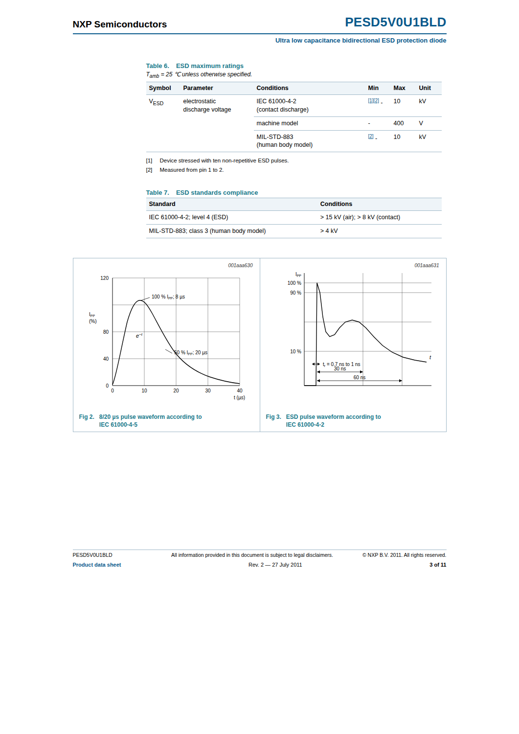NXP Semiconductors
PESD5V0U1BLD
Ultra low capacitance bidirectional ESD protection diode
Table 6. ESD maximum ratings
Tamb = 25 ℃ unless otherwise specified.
| Symbol | Parameter | Conditions | Min | Max | Unit |
| --- | --- | --- | --- | --- | --- |
| V ESD | electrostatic discharge voltage | IEC 61000-4-2 (contact discharge) | [1][2] - | 10 | kV |
| machine model | - | 400 | V |
| MIL-STD-883 (human body model) | [2] - | 10 | kV |
[1] Device stressed with ten non-repetitive ESD pulses.
[2] Measured from pin 1 to 2.
Table 7. ESD standards compliance
| Standard | Conditions |
| --- | --- |
| IEC 61000-4-2; level 4 (ESD) | > 15 kV (air); > 8 kV (contact) |
| MIL-STD-883; class 3 (human body model) | > 4 kV |
001aaa630
120 80 40 0 0 10 20 30 40 t (µs) IPP (%) 100 % IPP; 8 µs e−t 50 % IPP; 20 µs
Fig 2. 8/20 µs pulse waveform according to
IEC 61000-4-5
001aaa631
IPP 100 % 90 % 10 % t tr = 0.7 ns to 1 ns 30 ns 60 ns
Fig 3. ESD pulse waveform according to
IEC 61000-4-2
PESD5V0U1BLD
All information provided in this document is subject to legal disclaimers.
© NXP B.V. 2011. All rights reserved.
Product data sheet
Rev. 2 — 27 July 2011
3 of 11